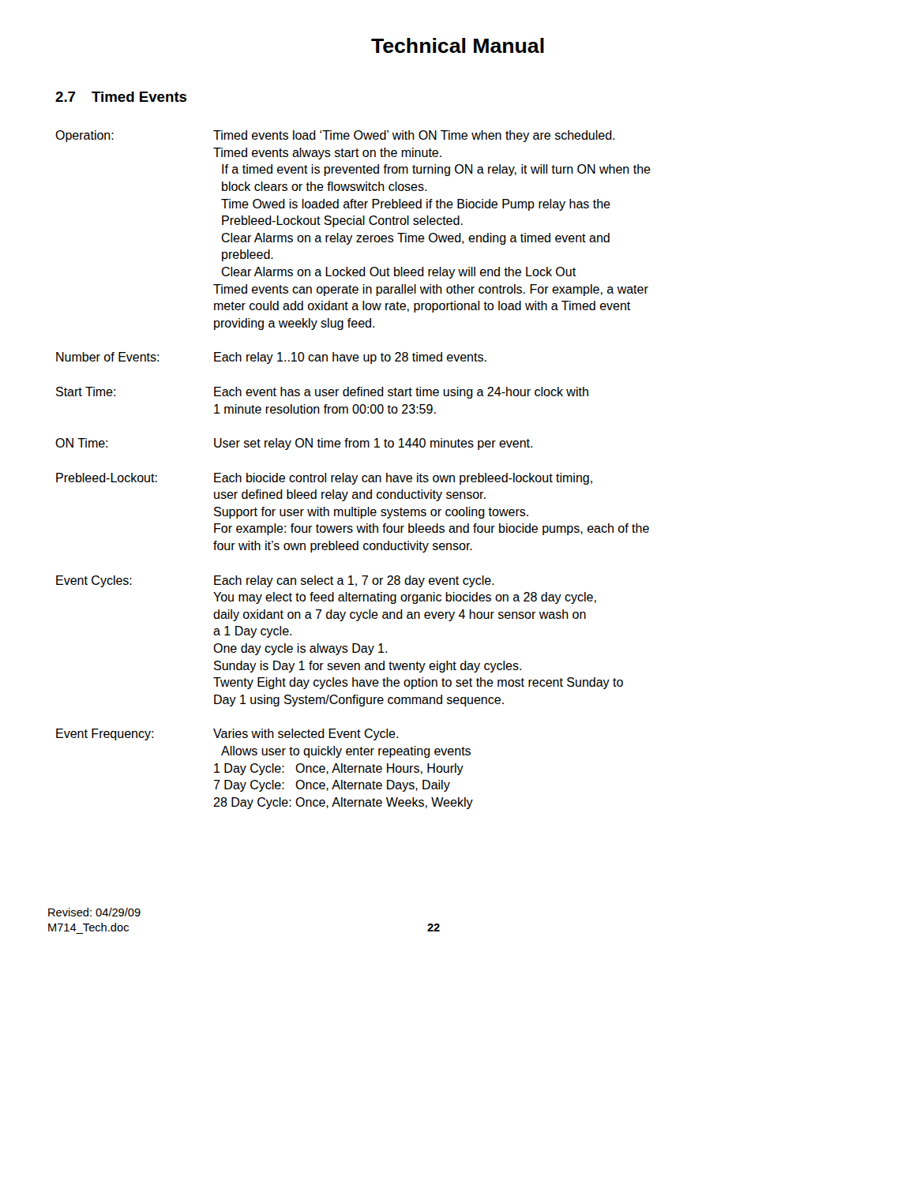Technical Manual
2.7 Timed Events
Operation:
Timed events load ‘Time Owed’ with ON Time when they are scheduled.
Timed events always start on the minute.
If a timed event is prevented from turning ON a relay, it will turn ON when the
block clears or the flowswitch closes.
Time Owed is loaded after Prebleed if the Biocide Pump relay has the
Prebleed-Lockout Special Control selected.
Clear Alarms on a relay zeroes Time Owed, ending a timed event and
prebleed.
Clear Alarms on a Locked Out bleed relay will end the Lock Out
Timed events can operate in parallel with other controls. For example, a water
meter could add oxidant a low rate, proportional to load with a Timed event
providing a weekly slug feed.
Number of Events:
Each relay 1..10 can have up to 28 timed events.
Start Time:
Each event has a user defined start time using a 24-hour clock with
1 minute resolution from 00:00 to 23:59.
ON Time:
User set relay ON time from 1 to 1440 minutes per event.
Prebleed-Lockout:
Each biocide control relay can have its own prebleed-lockout timing,
user defined bleed relay and conductivity sensor.
Support for user with multiple systems or cooling towers.
For example: four towers with four bleeds and four biocide pumps, each of the
four with it’s own prebleed conductivity sensor.
Event Cycles:
Each relay can select a 1, 7 or 28 day event cycle.
You may elect to feed alternating organic biocides on a 28 day cycle,
daily oxidant on a 7 day cycle and an every 4 hour sensor wash on
a 1 Day cycle.
One day cycle is always Day 1.
Sunday is Day 1 for seven and twenty eight day cycles.
Twenty Eight day cycles have the option to set the most recent Sunday to
Day 1 using System/Configure command sequence.
Event Frequency:
Varies with selected Event Cycle.
Allows user to quickly enter repeating events
1 Day Cycle: Once, Alternate Hours, Hourly
7 Day Cycle: Once, Alternate Days, Daily
28 Day Cycle: Once, Alternate Weeks, Weekly
Revised: 04/29/09
M714_Tech.doc
22